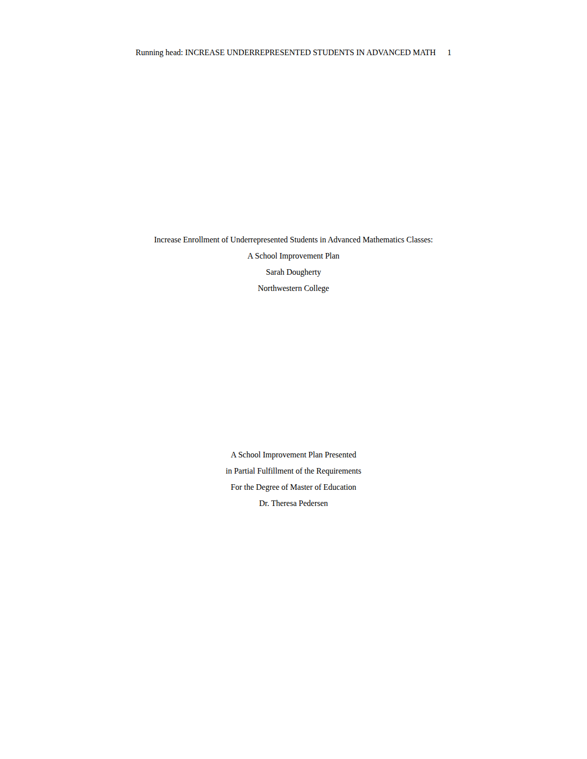Running head: INCREASE UNDERREPRESENTED STUDENTS IN ADVANCED MATH 1
Increase Enrollment of Underrepresented Students in Advanced Mathematics Classes:
A School Improvement Plan
Sarah Dougherty
Northwestern College
A School Improvement Plan Presented
in Partial Fulfillment of the Requirements
For the Degree of Master of Education
Dr. Theresa Pedersen